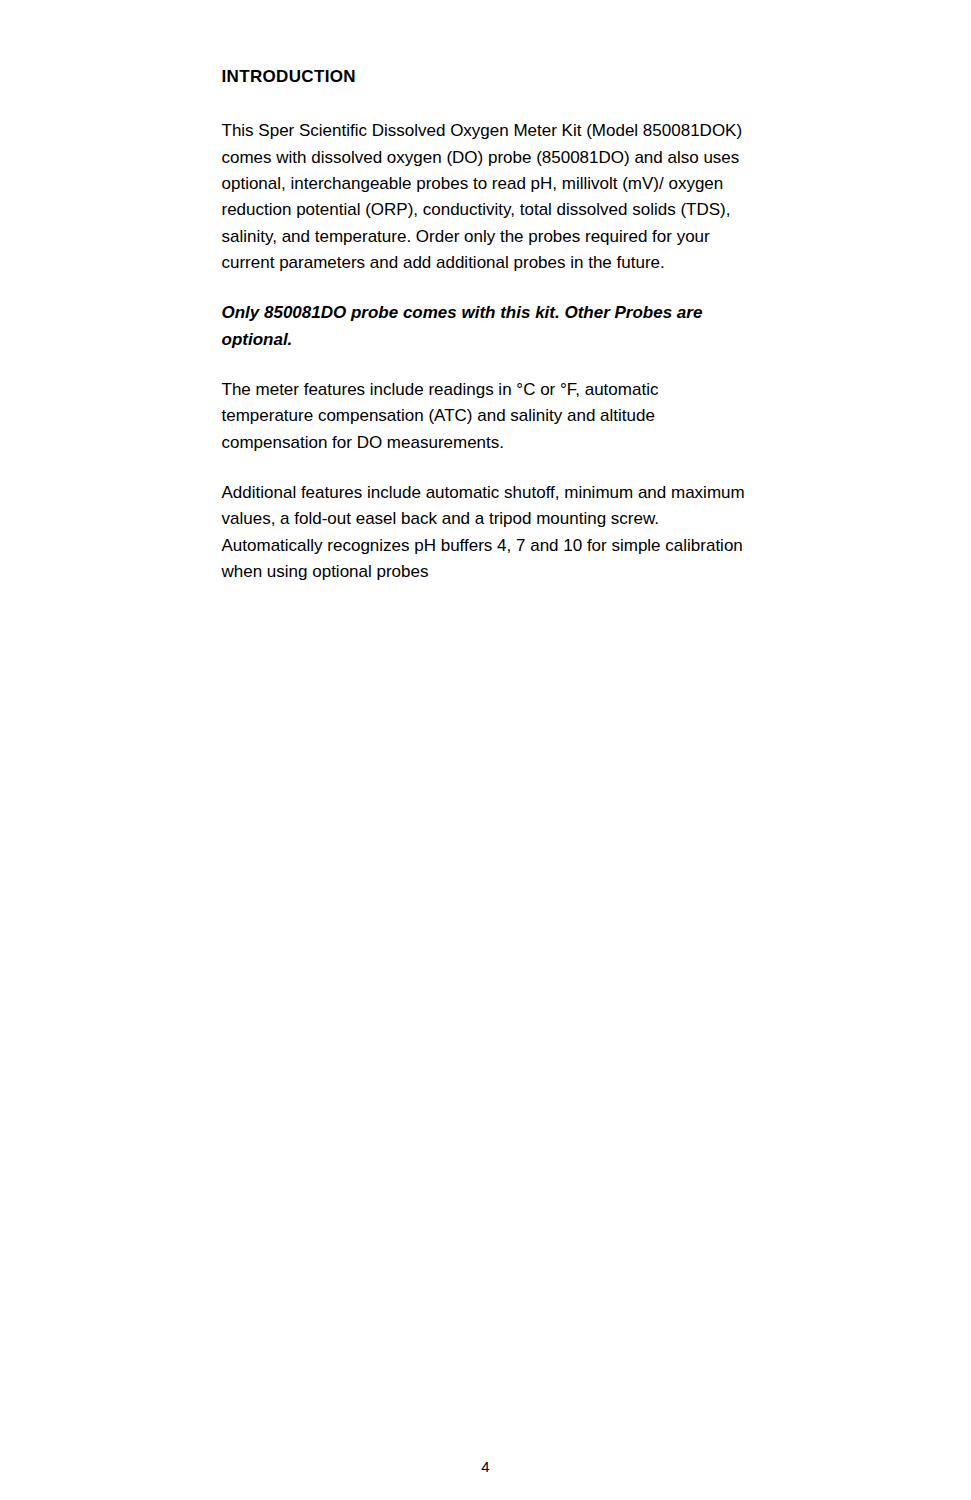INTRODUCTION
This Sper Scientific Dissolved Oxygen Meter Kit (Model 850081DOK) comes with dissolved oxygen (DO) probe (850081DO) and also uses optional, interchangeable probes to read pH, millivolt (mV)/ oxygen reduction potential (ORP), conductivity, total dissolved solids (TDS), salinity, and temperature. Order only the probes required for your current parameters and add additional probes in the future.
Only 850081DO probe comes with this kit. Other Probes are optional.
The meter features include readings in °C or °F, automatic temperature compensation (ATC) and salinity and altitude compensation for DO measurements.
Additional features include automatic shutoff, minimum and maximum values, a fold-out easel back and a tripod mounting screw. Automatically recognizes pH buffers 4, 7 and 10 for simple calibration when using optional probes
4